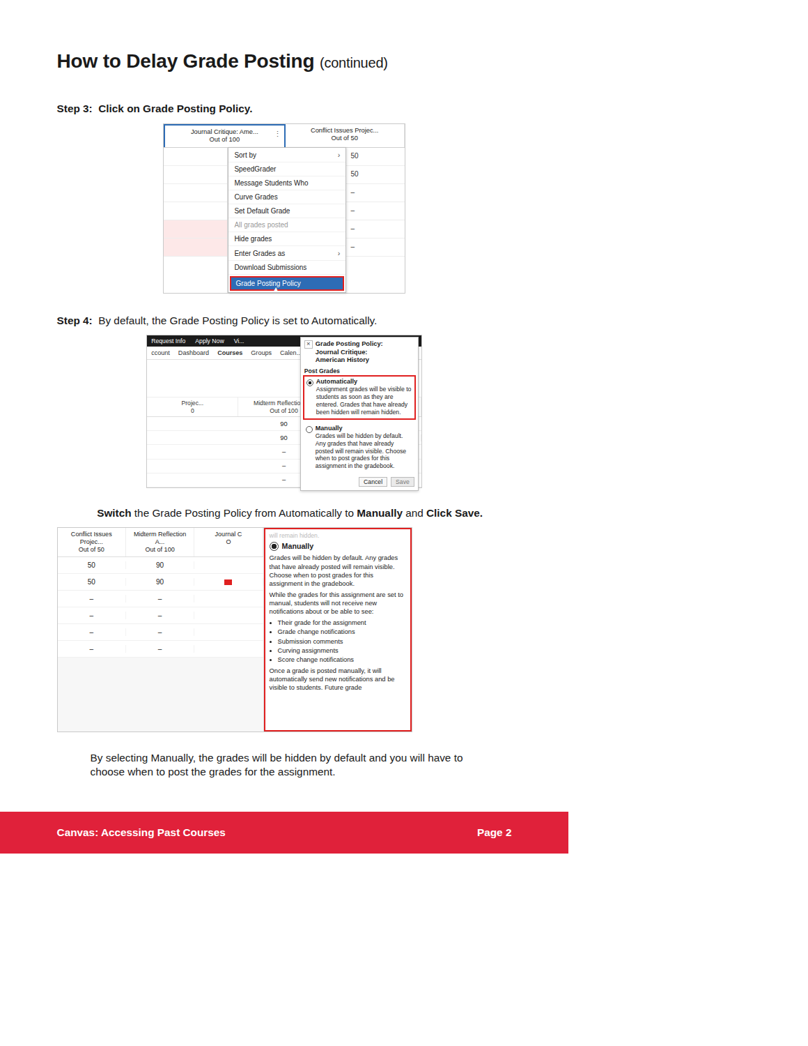How to Delay Grade Posting (continued)
Step 3: Click on Grade Posting Policy.
Journal Critique: Ame...
Out of 100⋮
Conflict Issues Projec...
Out of 50
Sort by ›
SpeedGrader
Message Students Who
Curve Grades
Set Default Grade
All grades posted
Hide grades
Enter Grades as ›
Download Submissions
Grade Posting Policy▴
50
50
–
–
–
–
Step 4: By default, the Grade Posting Policy is set to Automatically.
Request Info Apply Now Vi...
ccount Dashboard Courses Groups Calen...
Se...
Projec...
0
Midterm Reflection A...
Out of 100
Journal (
O
90
90
–
–
–
×
Grade Posting Policy:
Journal Critique:
American History
Post Grades
Automatically
Assignment grades will be visible to students as soon as they are entered. Grades that have already been hidden will remain hidden.
Manually
Grades will be hidden by default. Any grades that have already posted will remain visible. Choose when to post grades for this assignment in the gradebook.
Cancel
Save
Switch the Grade Posting Policy from Automatically to Manually and Click Save.
Conflict Issues Projec...
Out of 50
Midterm Reflection A...
Out of 100
Journal C
O
50
90
50
90
–
–
–
–
–
–
–
–
will remain hidden.
Manually
Grades will be hidden by default. Any grades that have already posted will remain visible. Choose when to post grades for this assignment in the gradebook.
While the grades for this assignment are set to manual, students will not receive new notifications about or be able to see:
Their grade for the assignment
Grade change notifications
Submission comments
Curving assignments
Score change notifications
Once a grade is posted manually, it will automatically send new notifications and be visible to students. Future grade
By selecting Manually, the grades will be hidden by default and you will have to choose when to post the grades for the assignment.
Canvas: Accessing Past Courses Page 2